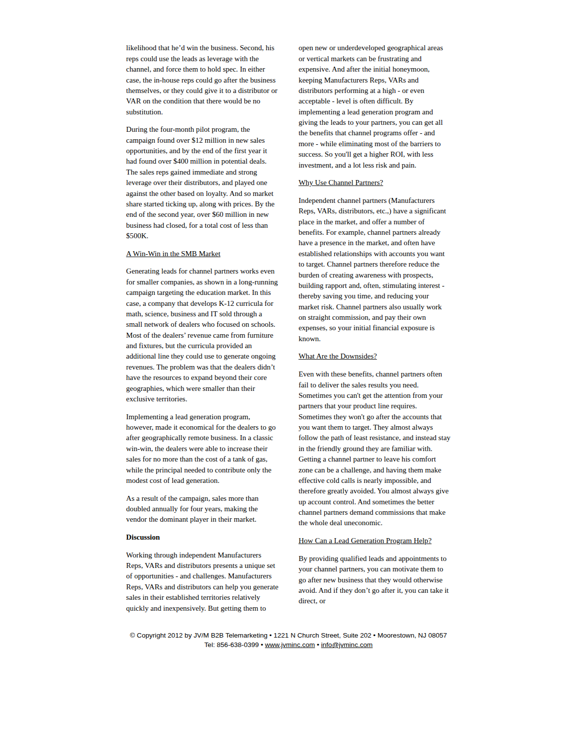likelihood that he’d win the business. Second, his reps could use the leads as leverage with the channel, and force them to hold spec. In either case, the in-house reps could go after the business themselves, or they could give it to a distributor or VAR on the condition that there would be no substitution.
During the four-month pilot program, the campaign found over $12 million in new sales opportunities, and by the end of the first year it had found over $400 million in potential deals. The sales reps gained immediate and strong leverage over their distributors, and played one against the other based on loyalty. And so market share started ticking up, along with prices. By the end of the second year, over $60 million in new business had closed, for a total cost of less than $500K.
A Win-Win in the SMB Market
Generating leads for channel partners works even for smaller companies, as shown in a long-running campaign targeting the education market. In this case, a company that develops K-12 curricula for math, science, business and IT sold through a small network of dealers who focused on schools. Most of the dealers’ revenue came from furniture and fixtures, but the curricula provided an additional line they could use to generate ongoing revenues. The problem was that the dealers didn’t have the resources to expand beyond their core geographies, which were smaller than their exclusive territories.
Implementing a lead generation program, however, made it economical for the dealers to go after geographically remote business. In a classic win-win, the dealers were able to increase their sales for no more than the cost of a tank of gas, while the principal needed to contribute only the modest cost of lead generation.
As a result of the campaign, sales more than doubled annually for four years, making the vendor the dominant player in their market.
Discussion
Working through independent Manufacturers Reps, VARs and distributors presents a unique set of opportunities - and challenges. Manufacturers Reps, VARs and distributors can help you generate sales in their established territories relatively quickly and inexpensively. But getting them to open new or underdeveloped geographical areas or vertical markets can be frustrating and expensive. And after the initial honeymoon, keeping Manufacturers Reps, VARs and distributors performing at a high - or even acceptable - level is often difficult. By implementing a lead generation program and giving the leads to your partners, you can get all the benefits that channel programs offer - and more - while eliminating most of the barriers to success. So you'll get a higher ROI, with less investment, and a lot less risk and pain.
Why Use Channel Partners?
Independent channel partners (Manufacturers Reps, VARs, distributors, etc.,) have a significant place in the market, and offer a number of benefits. For example, channel partners already have a presence in the market, and often have established relationships with accounts you want to target. Channel partners therefore reduce the burden of creating awareness with prospects, building rapport and, often, stimulating interest - thereby saving you time, and reducing your market risk. Channel partners also usually work on straight commission, and pay their own expenses, so your initial financial exposure is known.
What Are the Downsides?
Even with these benefits, channel partners often fail to deliver the sales results you need. Sometimes you can't get the attention from your partners that your product line requires. Sometimes they won't go after the accounts that you want them to target. They almost always follow the path of least resistance, and instead stay in the friendly ground they are familiar with. Getting a channel partner to leave his comfort zone can be a challenge, and having them make effective cold calls is nearly impossible, and therefore greatly avoided. You almost always give up account control. And sometimes the better channel partners demand commissions that make the whole deal uneconomic.
How Can a Lead Generation Program Help?
By providing qualified leads and appointments to your channel partners, you can motivate them to go after new business that they would otherwise avoid. And if they don’t go after it, you can take it direct, or
© Copyright 2012 by JV/M B2B Telemarketing • 1221 N Church Street, Suite 202 • Moorestown, NJ 08057
Tel: 856-638-0399 • www.jvminc.com • info@jvminc.com